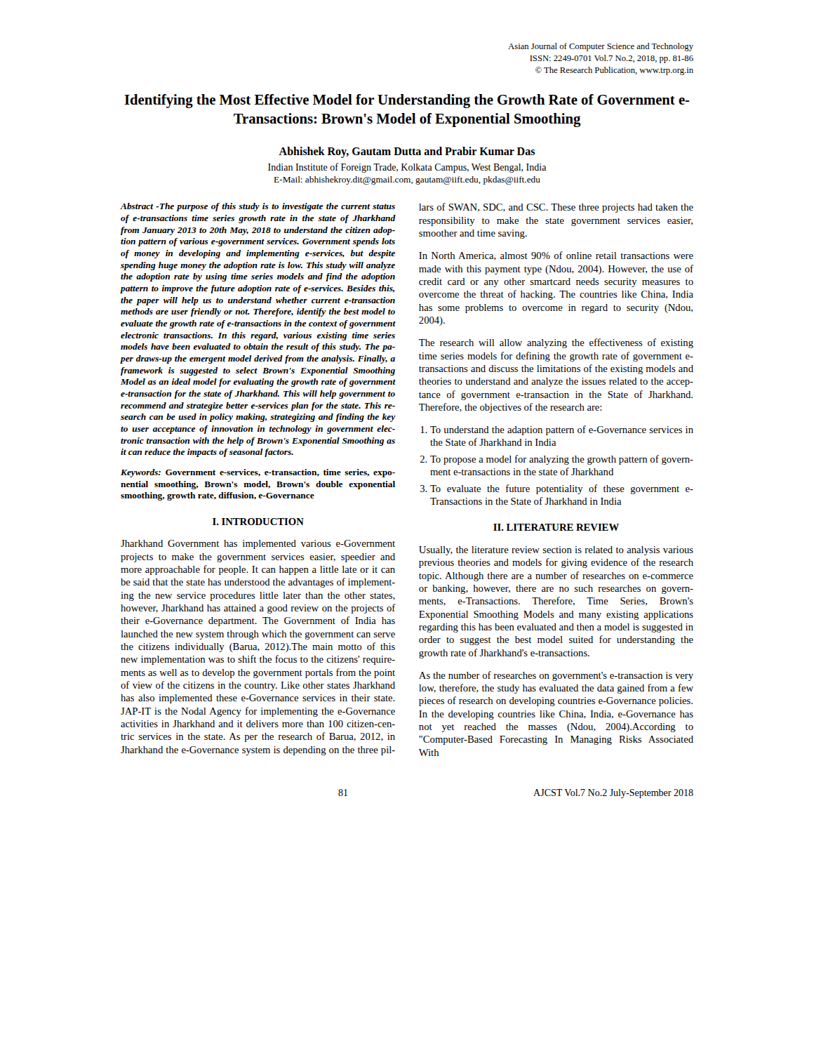Asian Journal of Computer Science and Technology
ISSN: 2249-0701 Vol.7 No.2, 2018, pp. 81-86
© The Research Publication, www.trp.org.in
Identifying the Most Effective Model for Understanding the Growth Rate of Government e-Transactions: Brown's Model of Exponential Smoothing
Abhishek Roy, Gautam Dutta and Prabir Kumar Das
Indian Institute of Foreign Trade, Kolkata Campus, West Bengal, India
E-Mail: abhishekroy.dit@gmail.com, gautam@iift.edu, pkdas@iift.edu
Abstract -The purpose of this study is to investigate the current status of e-transactions time series growth rate in the state of Jharkhand from January 2013 to 20th May, 2018 to understand the citizen adoption pattern of various e-government services. Government spends lots of money in developing and implementing e-services, but despite spending huge money the adoption rate is low. This study will analyze the adoption rate by using time series models and find the adoption pattern to improve the future adoption rate of e-services. Besides this, the paper will help us to understand whether current e-transaction methods are user friendly or not. Therefore, identify the best model to evaluate the growth rate of e-transactions in the context of government electronic transactions. In this regard, various existing time series models have been evaluated to obtain the result of this study. The paper draws-up the emergent model derived from the analysis. Finally, a framework is suggested to select Brown's Exponential Smoothing Model as an ideal model for evaluating the growth rate of government e-transaction for the state of Jharkhand. This will help government to recommend and strategize better e-services plan for the state. This research can be used in policy making, strategizing and finding the key to user acceptance of innovation in technology in government electronic transaction with the help of Brown's Exponential Smoothing as it can reduce the impacts of seasonal factors.
Keywords: Government e-services, e-transaction, time series, exponential smoothing, Brown's model, Brown's double exponential smoothing, growth rate, diffusion, e-Governance
I. INTRODUCTION
Jharkhand Government has implemented various e-Government projects to make the government services easier, speedier and more approachable for people. It can happen a little late or it can be said that the state has understood the advantages of implementing the new service procedures little later than the other states, however, Jharkhand has attained a good review on the projects of their e-Governance department. The Government of India has launched the new system through which the government can serve the citizens individually (Barua, 2012).The main motto of this new implementation was to shift the focus to the citizens' requirements as well as to develop the government portals from the point of view of the citizens in the country. Like other states Jharkhand has also implemented these e-Governance services in their state. JAP-IT is the Nodal Agency for implementing the e-Governance activities in Jharkhand and it delivers more than 100 citizen-centric services in the state. As per the research of Barua, 2012, in Jharkhand the e-Governance system is depending on the three pillars of SWAN, SDC, and CSC. These three projects had taken the responsibility to make the state government services easier, smoother and time saving.
In North America, almost 90% of online retail transactions were made with this payment type (Ndou, 2004). However, the use of credit card or any other smartcard needs security measures to overcome the threat of hacking. The countries like China, India has some problems to overcome in regard to security (Ndou, 2004).
The research will allow analyzing the effectiveness of existing time series models for defining the growth rate of government e-transactions and discuss the limitations of the existing models and theories to understand and analyze the issues related to the acceptance of government e-transaction in the State of Jharkhand. Therefore, the objectives of the research are:
To understand the adaption pattern of e-Governance services in the State of Jharkhand in India
To propose a model for analyzing the growth pattern of government e-transactions in the state of Jharkhand
To evaluate the future potentiality of these government e-Transactions in the State of Jharkhand in India
II. LITERATURE REVIEW
Usually, the literature review section is related to analysis various previous theories and models for giving evidence of the research topic. Although there are a number of researches on e-commerce or banking, however, there are no such researches on governments, e-Transactions. Therefore, Time Series, Brown's Exponential Smoothing Models and many existing applications regarding this has been evaluated and then a model is suggested in order to suggest the best model suited for understanding the growth rate of Jharkhand's e-transactions.
As the number of researches on government's e-transaction is very low, therefore, the study has evaluated the data gained from a few pieces of research on developing countries e-Governance policies. In the developing countries like China, India, e-Governance has not yet reached the masses (Ndou, 2004).According to "Computer-Based Forecasting In Managing Risks Associated With
81 AJCST Vol.7 No.2 July-September 2018